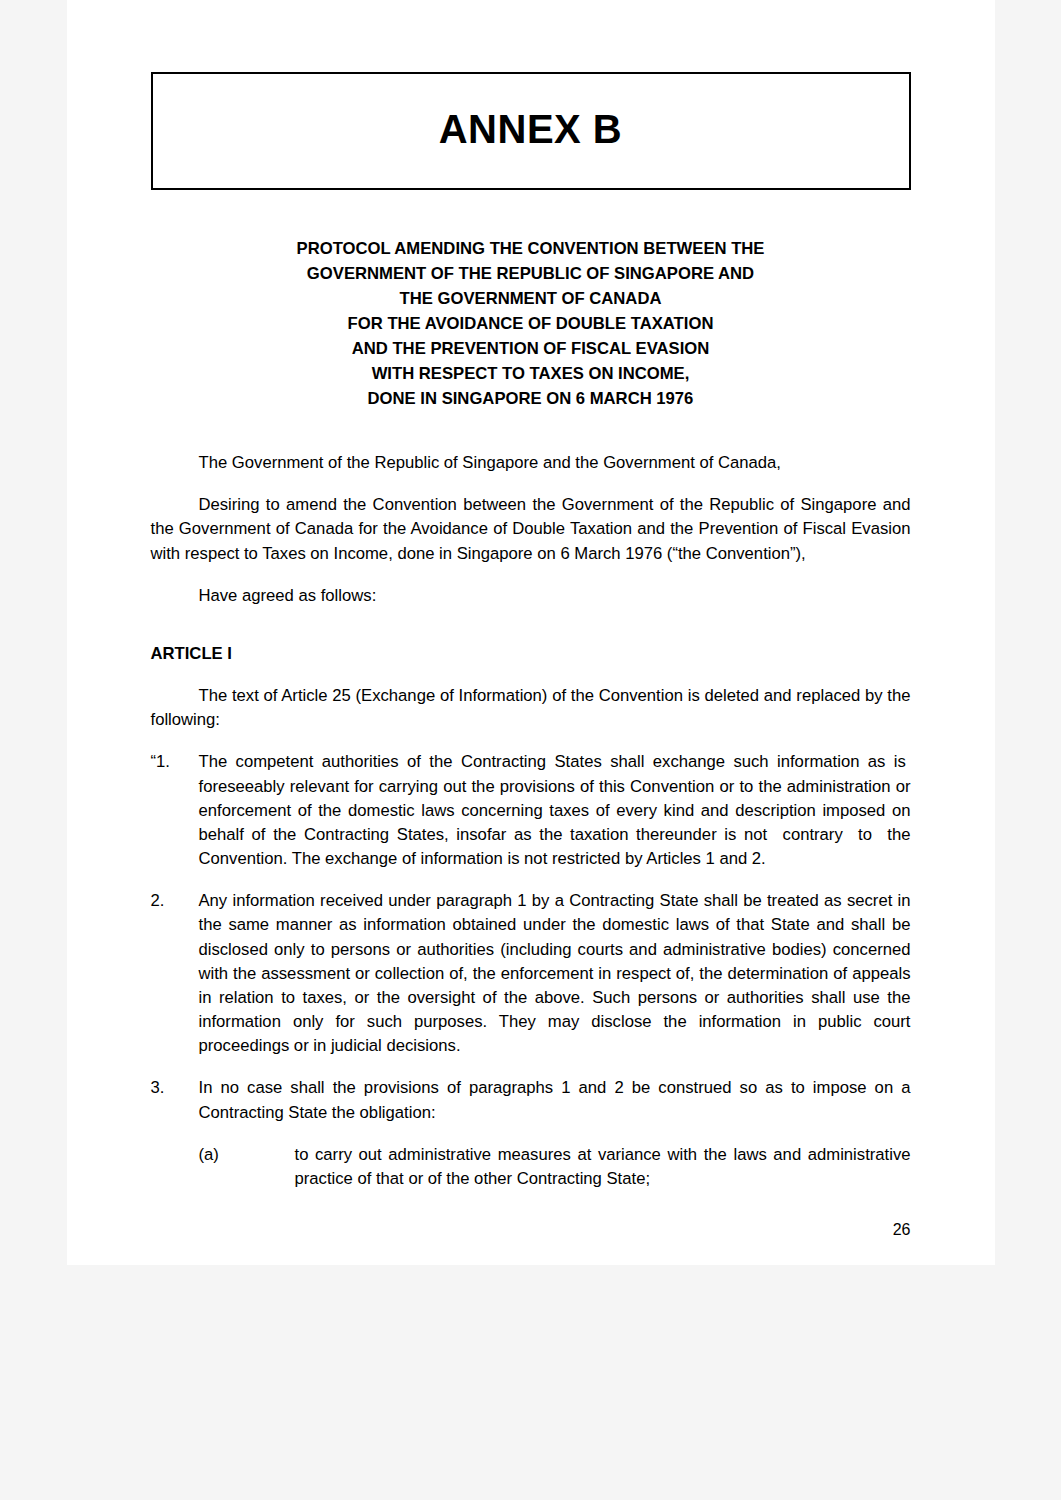ANNEX B
Protocol amending the Convention between the
Government of the Republic of Singapore and
the Government of Canada
for the Avoidance of Double Taxation
and the Prevention of Fiscal Evasion
with respect to Taxes on Income,
done in Singapore on 6 March 1976
The Government of the Republic of Singapore and the Government of Canada,
Desiring to amend the Convention between the Government of the Republic of Singapore and the Government of Canada for the Avoidance of Double Taxation and the Prevention of Fiscal Evasion with respect to Taxes on Income, done in Singapore on 6 March 1976 (“the Convention”),
Have agreed as follows:
ARTICLE I
The text of Article 25 (Exchange of Information) of the Convention is deleted and replaced by the following:
“1. The competent authorities of the Contracting States shall exchange such information as is foreseeably relevant for carrying out the provisions of this Convention or to the administration or enforcement of the domestic laws concerning taxes of every kind and description imposed on behalf of the Contracting States, insofar as the taxation thereunder is not contrary to the Convention. The exchange of information is not restricted by Articles 1 and 2.
2. Any information received under paragraph 1 by a Contracting State shall be treated as secret in the same manner as information obtained under the domestic laws of that State and shall be disclosed only to persons or authorities (including courts and administrative bodies) concerned with the assessment or collection of, the enforcement in respect of, the determination of appeals in relation to taxes, or the oversight of the above. Such persons or authorities shall use the information only for such purposes. They may disclose the information in public court proceedings or in judicial decisions.
3. In no case shall the provisions of paragraphs 1 and 2 be construed so as to impose on a Contracting State the obligation:
(a) to carry out administrative measures at variance with the laws and administrative practice of that or of the other Contracting State;
26